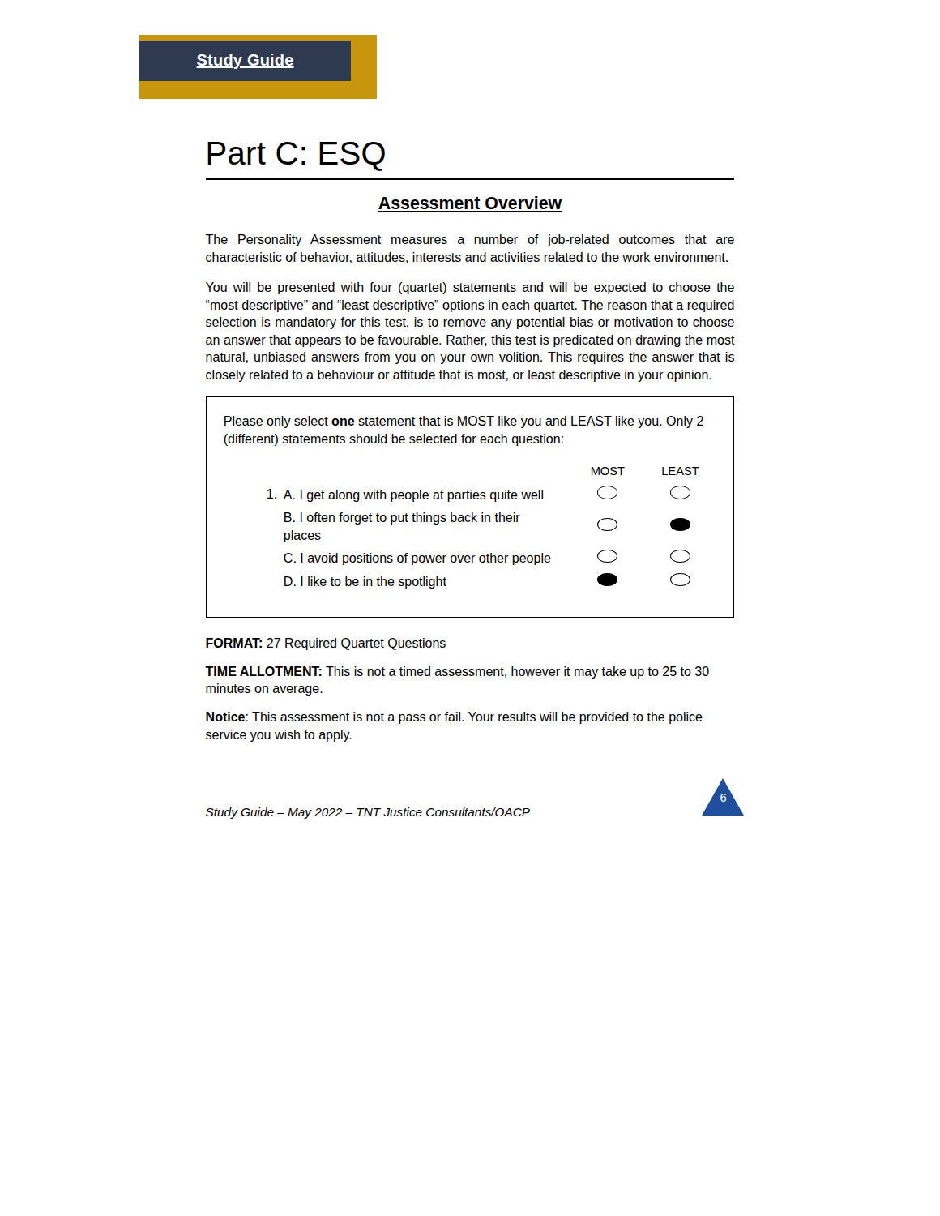Study Guide
Part C: ESQ
Assessment Overview
The Personality Assessment measures a number of job-related outcomes that are characteristic of behavior, attitudes, interests and activities related to the work environment.
You will be presented with four (quartet) statements and will be expected to choose the “most descriptive” and “least descriptive” options in each quartet. The reason that a required selection is mandatory for this test, is to remove any potential bias or motivation to choose an answer that appears to be favourable. Rather, this test is predicated on drawing the most natural, unbiased answers from you on your own volition. This requires the answer that is closely related to a behaviour or attitude that is most, or least descriptive in your opinion.
Please only select one statement that is MOST like you and LEAST like you. Only 2 (different) statements should be selected for each question:
| | | MOST | LEAST |
| --- | --- | --- | --- |
| 1. | A. I get along with people at parties quite well | | |
| | B. I often forget to put things back in their places | | |
| | C. I avoid positions of power over other people | | |
| | D. I like to be in the spotlight | | |
FORMAT: 27 Required Quartet Questions
TIME ALLOTMENT: This is not a timed assessment, however it may take up to 25 to 30 minutes on average.
Notice: This assessment is not a pass or fail. Your results will be provided to the police service you wish to apply.
Study Guide – May 2022 – TNT Justice Consultants/OACP
6